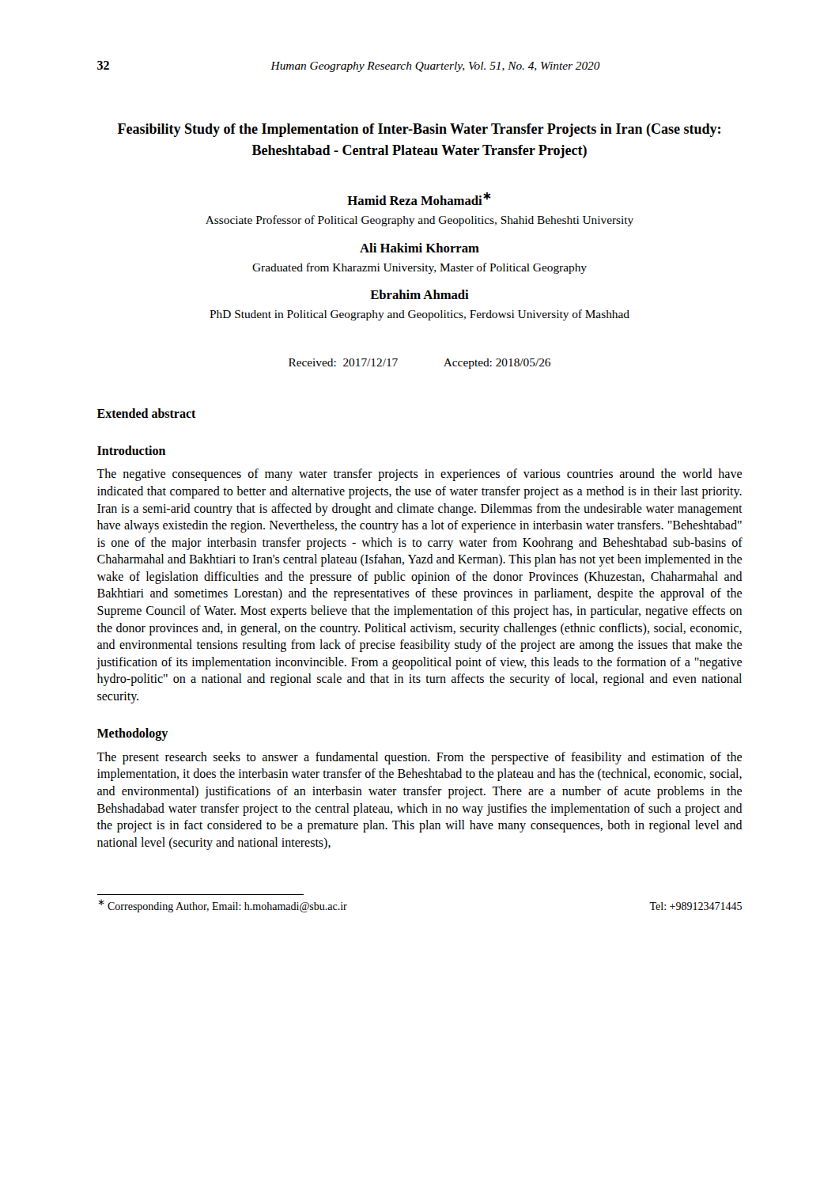32 Human Geography Research Quarterly, Vol. 51, No. 4, Winter 2020
Feasibility Study of the Implementation of Inter-Basin Water Transfer Projects in Iran (Case study: Beheshtabad - Central Plateau Water Transfer Project)
Hamid Reza Mohamadi∗
Associate Professor of Political Geography and Geopolitics, Shahid Beheshti University
Ali Hakimi Khorram
Graduated from Kharazmi University, Master of Political Geography
Ebrahim Ahmadi
PhD Student in Political Geography and Geopolitics, Ferdowsi University of Mashhad
Received: 2017/12/17 Accepted: 2018/05/26
Extended abstract
Introduction
The negative consequences of many water transfer projects in experiences of various countries around the world have indicated that compared to better and alternative projects, the use of water transfer project as a method is in their last priority. Iran is a semi-arid country that is affected by drought and climate change. Dilemmas from the undesirable water management have always existedin the region. Nevertheless, the country has a lot of experience in interbasin water transfers. "Beheshtabad" is one of the major interbasin transfer projects - which is to carry water from Koohrang and Beheshtabad sub-basins of Chaharmahal and Bakhtiari to Iran's central plateau (Isfahan, Yazd and Kerman). This plan has not yet been implemented in the wake of legislation difficulties and the pressure of public opinion of the donor Provinces (Khuzestan, Chaharmahal and Bakhtiari and sometimes Lorestan) and the representatives of these provinces in parliament, despite the approval of the Supreme Council of Water. Most experts believe that the implementation of this project has, in particular, negative effects on the donor provinces and, in general, on the country. Political activism, security challenges (ethnic conflicts), social, economic, and environmental tensions resulting from lack of precise feasibility study of the project are among the issues that make the justification of its implementation inconvincible. From a geopolitical point of view, this leads to the formation of a "negative hydro-politic" on a national and regional scale and that in its turn affects the security of local, regional and even national security.
Methodology
The present research seeks to answer a fundamental question. From the perspective of feasibility and estimation of the implementation, it does the interbasin water transfer of the Beheshtabad to the plateau and has the (technical, economic, social, and environmental) justifications of an interbasin water transfer project. There are a number of acute problems in the Behshadabad water transfer project to the central plateau, which in no way justifies the implementation of such a project and the project is in fact considered to be a premature plan. This plan will have many consequences, both in regional level and national level (security and national interests),
∗ Corresponding Author, Email: h.mohamadi@sbu.ac.ir Tel: +989123471445